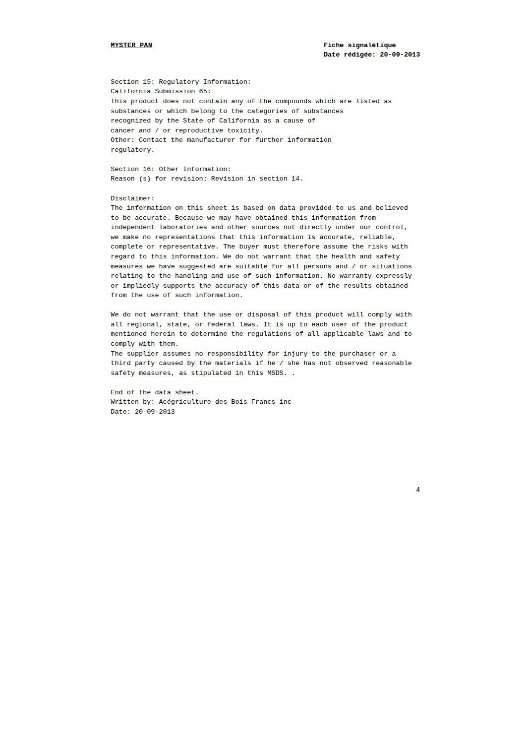MYSTER PAN
Fiche signalétique
Date rédigée: 20-09-2013
Section 15: Regulatory Information:
California Submission 65:
This product does not contain any of the compounds which are listed as
substances or which belong to the categories of substances
recognized by the State of California as a cause of
cancer and / or reproductive toxicity.
Other: Contact the manufacturer for further information
regulatory.
Section 16: Other Information:
Reason (s) for revision: Revision in section 14.
Disclaimer:
The information on this sheet is based on data provided to us and believed
to be accurate. Because we may have obtained this information from
independent laboratories and other sources not directly under our control,
we make no representations that this information is accurate, reliable,
complete or representative. The buyer must therefore assume the risks with
regard to this information. We do not warrant that the health and safety
measures we have suggested are suitable for all persons and / or situations
relating to the handling and use of such information. No warranty expressly
or impliedly supports the accuracy of this data or of the results obtained
from the use of such information.
We do not warrant that the use or disposal of this product will comply with
all regional, state, or federal laws. It is up to each user of the product
mentioned herein to determine the regulations of all applicable laws and to
comply with them.
The supplier assumes no responsibility for injury to the purchaser or a
third party caused by the materials if he / she has not observed reasonable
safety measures, as stipulated in this MSDS. .
End of the data sheet.
Written by: Acégriculture des Bois-Francs inc
Date: 20-09-2013
4